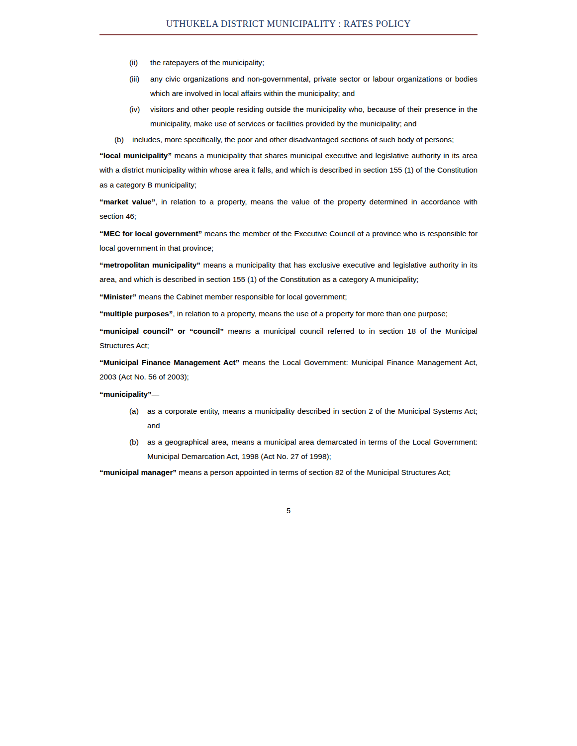UTHUKELA DISTRICT MUNICIPALITY : RATES POLICY
(ii) the ratepayers of the municipality;
(iii) any civic organizations and non-governmental, private sector or labour organizations or bodies which are involved in local affairs within the municipality; and
(iv) visitors and other people residing outside the municipality who, because of their presence in the municipality, make use of services or facilities provided by the municipality; and
(b) includes, more specifically, the poor and other disadvantaged sections of such body of persons;
“local municipality” means a municipality that shares municipal executive and legislative authority in its area with a district municipality within whose area it falls, and which is described in section 155 (1) of the Constitution as a category B municipality;
“market value”, in relation to a property, means the value of the property determined in accordance with section 46;
“MEC for local government” means the member of the Executive Council of a province who is responsible for local government in that province;
“metropolitan municipality” means a municipality that has exclusive executive and legislative authority in its area, and which is described in section 155 (1) of the Constitution as a category A municipality;
“Minister” means the Cabinet member responsible for local government;
“multiple purposes”, in relation to a property, means the use of a property for more than one purpose;
“municipal council” or “council” means a municipal council referred to in section 18 of the Municipal Structures Act;
“Municipal Finance Management Act” means the Local Government: Municipal Finance Management Act, 2003 (Act No. 56 of 2003);
“municipality”—
(a) as a corporate entity, means a municipality described in section 2 of the Municipal Systems Act; and
(b) as a geographical area, means a municipal area demarcated in terms of the Local Government: Municipal Demarcation Act, 1998 (Act No. 27 of 1998);
“municipal manager” means a person appointed in terms of section 82 of the Municipal Structures Act;
5